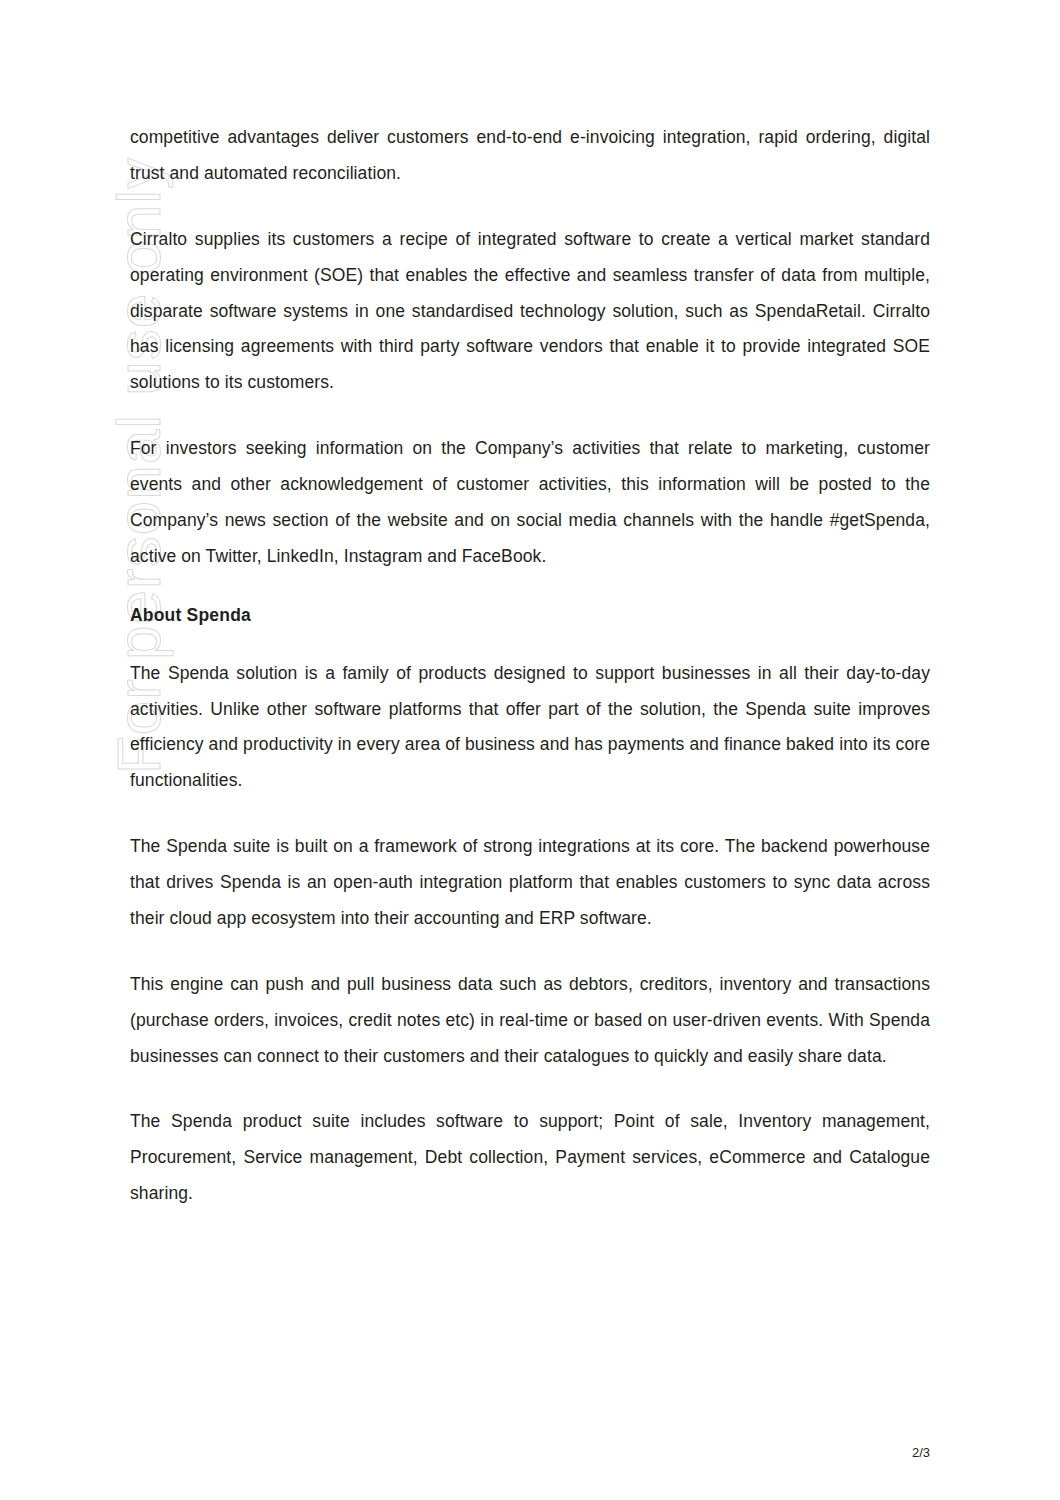For personal use only
competitive advantages deliver customers end-to-end e-invoicing integration, rapid ordering, digital trust and automated reconciliation.
Cirralto supplies its customers a recipe of integrated software to create a vertical market standard operating environment (SOE) that enables the effective and seamless transfer of data from multiple, disparate software systems in one standardised technology solution, such as SpendaRetail. Cirralto has licensing agreements with third party software vendors that enable it to provide integrated SOE solutions to its customers.
For investors seeking information on the Company’s activities that relate to marketing, customer events and other acknowledgement of customer activities, this information will be posted to the Company’s news section of the website and on social media channels with the handle #getSpenda, active on Twitter, LinkedIn, Instagram and FaceBook.
About Spenda
The Spenda solution is a family of products designed to support businesses in all their day-to-day activities. Unlike other software platforms that offer part of the solution, the Spenda suite improves efficiency and productivity in every area of business and has payments and finance baked into its core functionalities.
The Spenda suite is built on a framework of strong integrations at its core. The backend powerhouse that drives Spenda is an open-auth integration platform that enables customers to sync data across their cloud app ecosystem into their accounting and ERP software.
This engine can push and pull business data such as debtors, creditors, inventory and transactions (purchase orders, invoices, credit notes etc) in real-time or based on user-driven events. With Spenda businesses can connect to their customers and their catalogues to quickly and easily share data.
The Spenda product suite includes software to support; Point of sale, Inventory management, Procurement, Service management, Debt collection, Payment services, eCommerce and Catalogue sharing.
2/3